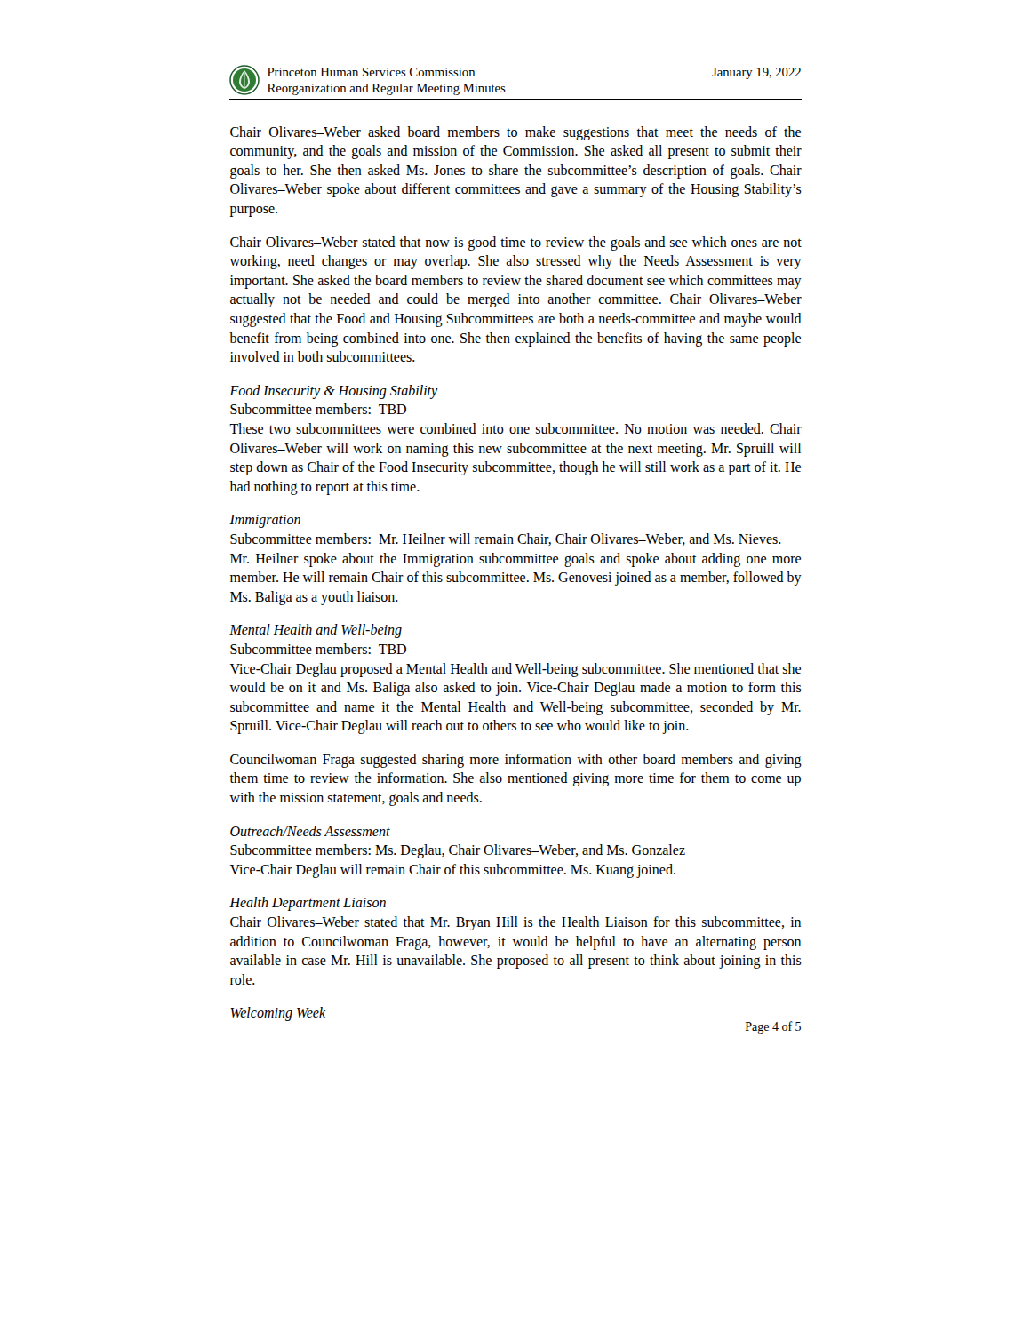Princeton Human Services Commission
Reorganization and Regular Meeting Minutes
January 19, 2022
Chair Olivares–Weber asked board members to make suggestions that meet the needs of the community, and the goals and mission of the Commission. She asked all present to submit their goals to her. She then asked Ms. Jones to share the subcommittee’s description of goals. Chair Olivares–Weber spoke about different committees and gave a summary of the Housing Stability’s purpose.
Chair Olivares–Weber stated that now is good time to review the goals and see which ones are not working, need changes or may overlap. She also stressed why the Needs Assessment is very important. She asked the board members to review the shared document see which committees may actually not be needed and could be merged into another committee. Chair Olivares–Weber suggested that the Food and Housing Subcommittees are both a needs-committee and maybe would benefit from being combined into one. She then explained the benefits of having the same people involved in both subcommittees.
Food Insecurity & Housing Stability
Subcommittee members: TBD
These two subcommittees were combined into one subcommittee. No motion was needed. Chair Olivares–Weber will work on naming this new subcommittee at the next meeting. Mr. Spruill will step down as Chair of the Food Insecurity subcommittee, though he will still work as a part of it. He had nothing to report at this time.
Immigration
Subcommittee members: Mr. Heilner will remain Chair, Chair Olivares–Weber, and Ms. Nieves.
Mr. Heilner spoke about the Immigration subcommittee goals and spoke about adding one more member. He will remain Chair of this subcommittee. Ms. Genovesi joined as a member, followed by Ms. Baliga as a youth liaison.
Mental Health and Well-being
Subcommittee members: TBD
Vice-Chair Deglau proposed a Mental Health and Well-being subcommittee. She mentioned that she would be on it and Ms. Baliga also asked to join. Vice-Chair Deglau made a motion to form this subcommittee and name it the Mental Health and Well-being subcommittee, seconded by Mr. Spruill. Vice-Chair Deglau will reach out to others to see who would like to join.
Councilwoman Fraga suggested sharing more information with other board members and giving them time to review the information. She also mentioned giving more time for them to come up with the mission statement, goals and needs.
Outreach/Needs Assessment
Subcommittee members: Ms. Deglau, Chair Olivares–Weber, and Ms. Gonzalez
Vice-Chair Deglau will remain Chair of this subcommittee. Ms. Kuang joined.
Health Department Liaison
Chair Olivares–Weber stated that Mr. Bryan Hill is the Health Liaison for this subcommittee, in addition to Councilwoman Fraga, however, it would be helpful to have an alternating person available in case Mr. Hill is unavailable. She proposed to all present to think about joining in this role.
Welcoming Week
Page 4 of 5